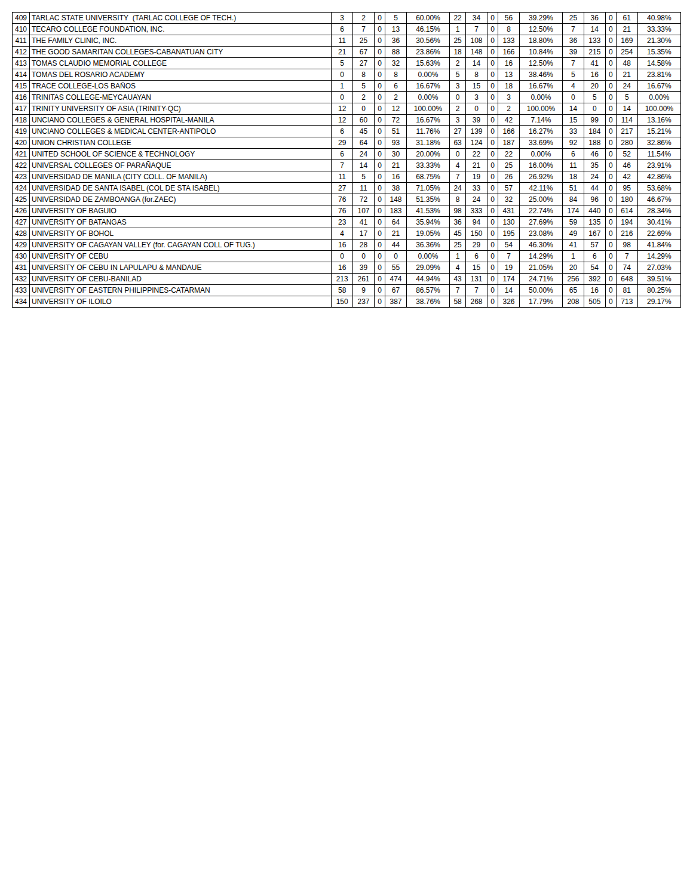| 409 | TARLAC STATE UNIVERSITY (TARLAC COLLEGE OF TECH.) | 3 | 2 | 0 | 5 | 60.00% | 22 | 34 | 0 | 56 | 39.29% | 25 | 36 | 0 | 61 | 40.98% |
| 410 | TECARO COLLEGE FOUNDATION, INC. | 6 | 7 | 0 | 13 | 46.15% | 1 | 7 | 0 | 8 | 12.50% | 7 | 14 | 0 | 21 | 33.33% |
| 411 | THE FAMILY CLINIC, INC. | 11 | 25 | 0 | 36 | 30.56% | 25 | 108 | 0 | 133 | 18.80% | 36 | 133 | 0 | 169 | 21.30% |
| 412 | THE GOOD SAMARITAN COLLEGES-CABANATUAN CITY | 21 | 67 | 0 | 88 | 23.86% | 18 | 148 | 0 | 166 | 10.84% | 39 | 215 | 0 | 254 | 15.35% |
| 413 | TOMAS CLAUDIO MEMORIAL COLLEGE | 5 | 27 | 0 | 32 | 15.63% | 2 | 14 | 0 | 16 | 12.50% | 7 | 41 | 0 | 48 | 14.58% |
| 414 | TOMAS DEL ROSARIO ACADEMY | 0 | 8 | 0 | 8 | 0.00% | 5 | 8 | 0 | 13 | 38.46% | 5 | 16 | 0 | 21 | 23.81% |
| 415 | TRACE COLLEGE-LOS BAÑOS | 1 | 5 | 0 | 6 | 16.67% | 3 | 15 | 0 | 18 | 16.67% | 4 | 20 | 0 | 24 | 16.67% |
| 416 | TRINITAS COLLEGE-MEYCAUAYAN | 0 | 2 | 0 | 2 | 0.00% | 0 | 3 | 0 | 3 | 0.00% | 0 | 5 | 0 | 5 | 0.00% |
| 417 | TRINITY UNIVERSITY OF ASIA (TRINITY-QC) | 12 | 0 | 0 | 12 | 100.00% | 2 | 0 | 0 | 2 | 100.00% | 14 | 0 | 0 | 14 | 100.00% |
| 418 | UNCIANO COLLEGES & GENERAL HOSPITAL-MANILA | 12 | 60 | 0 | 72 | 16.67% | 3 | 39 | 0 | 42 | 7.14% | 15 | 99 | 0 | 114 | 13.16% |
| 419 | UNCIANO COLLEGES & MEDICAL CENTER-ANTIPOLO | 6 | 45 | 0 | 51 | 11.76% | 27 | 139 | 0 | 166 | 16.27% | 33 | 184 | 0 | 217 | 15.21% |
| 420 | UNION CHRISTIAN COLLEGE | 29 | 64 | 0 | 93 | 31.18% | 63 | 124 | 0 | 187 | 33.69% | 92 | 188 | 0 | 280 | 32.86% |
| 421 | UNITED SCHOOL OF SCIENCE & TECHNOLOGY | 6 | 24 | 0 | 30 | 20.00% | 0 | 22 | 0 | 22 | 0.00% | 6 | 46 | 0 | 52 | 11.54% |
| 422 | UNIVERSAL COLLEGES OF PARAÑAQUE | 7 | 14 | 0 | 21 | 33.33% | 4 | 21 | 0 | 25 | 16.00% | 11 | 35 | 0 | 46 | 23.91% |
| 423 | UNIVERSIDAD DE MANILA (CITY COLL. OF MANILA) | 11 | 5 | 0 | 16 | 68.75% | 7 | 19 | 0 | 26 | 26.92% | 18 | 24 | 0 | 42 | 42.86% |
| 424 | UNIVERSIDAD DE SANTA ISABEL (COL DE STA ISABEL) | 27 | 11 | 0 | 38 | 71.05% | 24 | 33 | 0 | 57 | 42.11% | 51 | 44 | 0 | 95 | 53.68% |
| 425 | UNIVERSIDAD DE ZAMBOANGA (for.ZAEC) | 76 | 72 | 0 | 148 | 51.35% | 8 | 24 | 0 | 32 | 25.00% | 84 | 96 | 0 | 180 | 46.67% |
| 426 | UNIVERSITY OF BAGUIO | 76 | 107 | 0 | 183 | 41.53% | 98 | 333 | 0 | 431 | 22.74% | 174 | 440 | 0 | 614 | 28.34% |
| 427 | UNIVERSITY OF BATANGAS | 23 | 41 | 0 | 64 | 35.94% | 36 | 94 | 0 | 130 | 27.69% | 59 | 135 | 0 | 194 | 30.41% |
| 428 | UNIVERSITY OF BOHOL | 4 | 17 | 0 | 21 | 19.05% | 45 | 150 | 0 | 195 | 23.08% | 49 | 167 | 0 | 216 | 22.69% |
| 429 | UNIVERSITY OF CAGAYAN VALLEY (for. CAGAYAN COLL OF TUG.) | 16 | 28 | 0 | 44 | 36.36% | 25 | 29 | 0 | 54 | 46.30% | 41 | 57 | 0 | 98 | 41.84% |
| 430 | UNIVERSITY OF CEBU | 0 | 0 | 0 | 0 | 0.00% | 1 | 6 | 0 | 7 | 14.29% | 1 | 6 | 0 | 7 | 14.29% |
| 431 | UNIVERSITY OF CEBU IN LAPULAPU & MANDAUE | 16 | 39 | 0 | 55 | 29.09% | 4 | 15 | 0 | 19 | 21.05% | 20 | 54 | 0 | 74 | 27.03% |
| 432 | UNIVERSITY OF CEBU-BANILAD | 213 | 261 | 0 | 474 | 44.94% | 43 | 131 | 0 | 174 | 24.71% | 256 | 392 | 0 | 648 | 39.51% |
| 433 | UNIVERSITY OF EASTERN PHILIPPINES-CATARMAN | 58 | 9 | 0 | 67 | 86.57% | 7 | 7 | 0 | 14 | 50.00% | 65 | 16 | 0 | 81 | 80.25% |
| 434 | UNIVERSITY OF ILOILO | 150 | 237 | 0 | 387 | 38.76% | 58 | 268 | 0 | 326 | 17.79% | 208 | 505 | 0 | 713 | 29.17% |